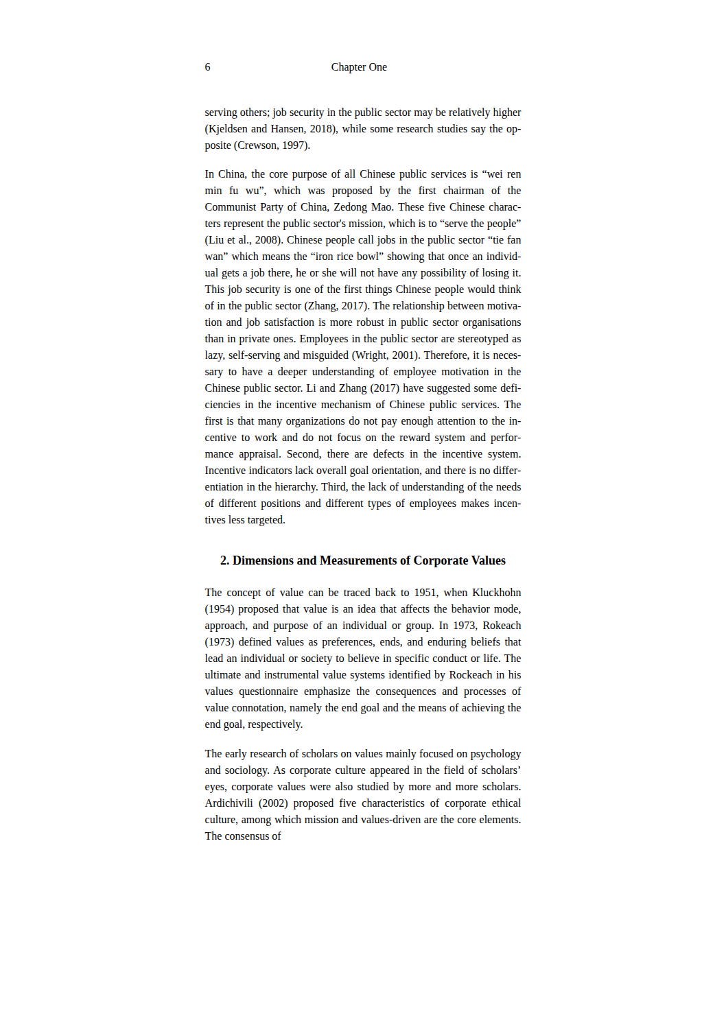6 Chapter One
serving others; job security in the public sector may be relatively higher (Kjeldsen and Hansen, 2018), while some research studies say the opposite (Crewson, 1997).
In China, the core purpose of all Chinese public services is “wei ren min fu wu”, which was proposed by the first chairman of the Communist Party of China, Zedong Mao. These five Chinese characters represent the public sector's mission, which is to “serve the people” (Liu et al., 2008). Chinese people call jobs in the public sector “tie fan wan” which means the “iron rice bowl” showing that once an individual gets a job there, he or she will not have any possibility of losing it. This job security is one of the first things Chinese people would think of in the public sector (Zhang, 2017). The relationship between motivation and job satisfaction is more robust in public sector organisations than in private ones. Employees in the public sector are stereotyped as lazy, self-serving and misguided (Wright, 2001). Therefore, it is necessary to have a deeper understanding of employee motivation in the Chinese public sector. Li and Zhang (2017) have suggested some deficiencies in the incentive mechanism of Chinese public services. The first is that many organizations do not pay enough attention to the incentive to work and do not focus on the reward system and performance appraisal. Second, there are defects in the incentive system. Incentive indicators lack overall goal orientation, and there is no differentiation in the hierarchy. Third, the lack of understanding of the needs of different positions and different types of employees makes incentives less targeted.
2. Dimensions and Measurements of Corporate Values
The concept of value can be traced back to 1951, when Kluckhohn (1954) proposed that value is an idea that affects the behavior mode, approach, and purpose of an individual or group. In 1973, Rokeach (1973) defined values as preferences, ends, and enduring beliefs that lead an individual or society to believe in specific conduct or life. The ultimate and instrumental value systems identified by Rockeach in his values questionnaire emphasize the consequences and processes of value connotation, namely the end goal and the means of achieving the end goal, respectively.
The early research of scholars on values mainly focused on psychology and sociology. As corporate culture appeared in the field of scholars’ eyes, corporate values were also studied by more and more scholars. Ardichivili (2002) proposed five characteristics of corporate ethical culture, among which mission and values-driven are the core elements. The consensus of